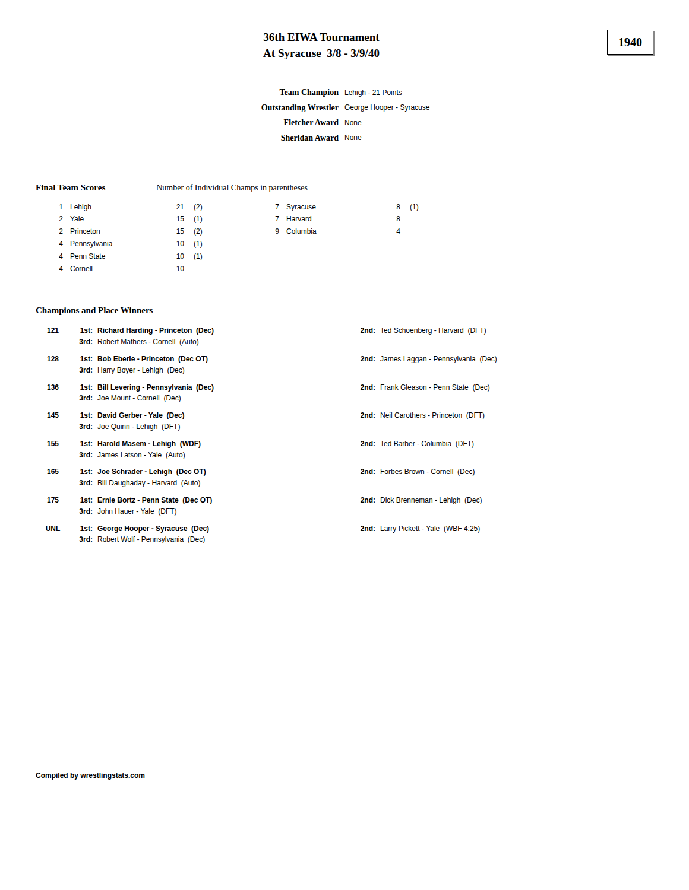1940
36th EIWA Tournament
At Syracuse 3/8 - 3/9/40
| Team Champion | Lehigh - 21 Points |
| Outstanding Wrestler | George Hooper - Syracuse |
| Fletcher Award | None |
| Sheridan Award | None |
Final Team Scores Number of Individual Champs in parentheses
| 1 | Lehigh | 21 | (2) | | 7 | Syracuse | 8 | (1) |
| 2 | Yale | 15 | (1) | | 7 | Harvard | 8 | |
| 2 | Princeton | 15 | (2) | | 9 | Columbia | 4 | |
| 4 | Pennsylvania | 10 | (1) | | | | | |
| 4 | Penn State | 10 | (1) | | | | | |
| 4 | Cornell | 10 | | | | | | |
Champions and Place Winners
| 121 | 1st: | Richard Harding - Princeton (Dec) | 2nd: | Ted Schoenberg - Harvard (DFT) |
| | 3rd: | Robert Mathers - Cornell (Auto) | | |
| 128 | 1st: | Bob Eberle - Princeton (Dec OT) | 2nd: | James Laggan - Pennsylvania (Dec) |
| | 3rd: | Harry Boyer - Lehigh (Dec) | | |
| 136 | 1st: | Bill Levering - Pennsylvania (Dec) | 2nd: | Frank Gleason - Penn State (Dec) |
| | 3rd: | Joe Mount - Cornell (Dec) | | |
| 145 | 1st: | David Gerber - Yale (Dec) | 2nd: | Neil Carothers - Princeton (DFT) |
| | 3rd: | Joe Quinn - Lehigh (DFT) | | |
| 155 | 1st: | Harold Masem - Lehigh (WDF) | 2nd: | Ted Barber - Columbia (DFT) |
| | 3rd: | James Latson - Yale (Auto) | | |
| 165 | 1st: | Joe Schrader - Lehigh (Dec OT) | 2nd: | Forbes Brown - Cornell (Dec) |
| | 3rd: | Bill Daughaday - Harvard (Auto) | | |
| 175 | 1st: | Ernie Bortz - Penn State (Dec OT) | 2nd: | Dick Brenneman - Lehigh (Dec) |
| | 3rd: | John Hauer - Yale (DFT) | | |
| UNL | 1st: | George Hooper - Syracuse (Dec) | 2nd: | Larry Pickett - Yale (WBF 4:25) |
| | 3rd: | Robert Wolf - Pennsylvania (Dec) | | |
Compiled by wrestlingstats.com